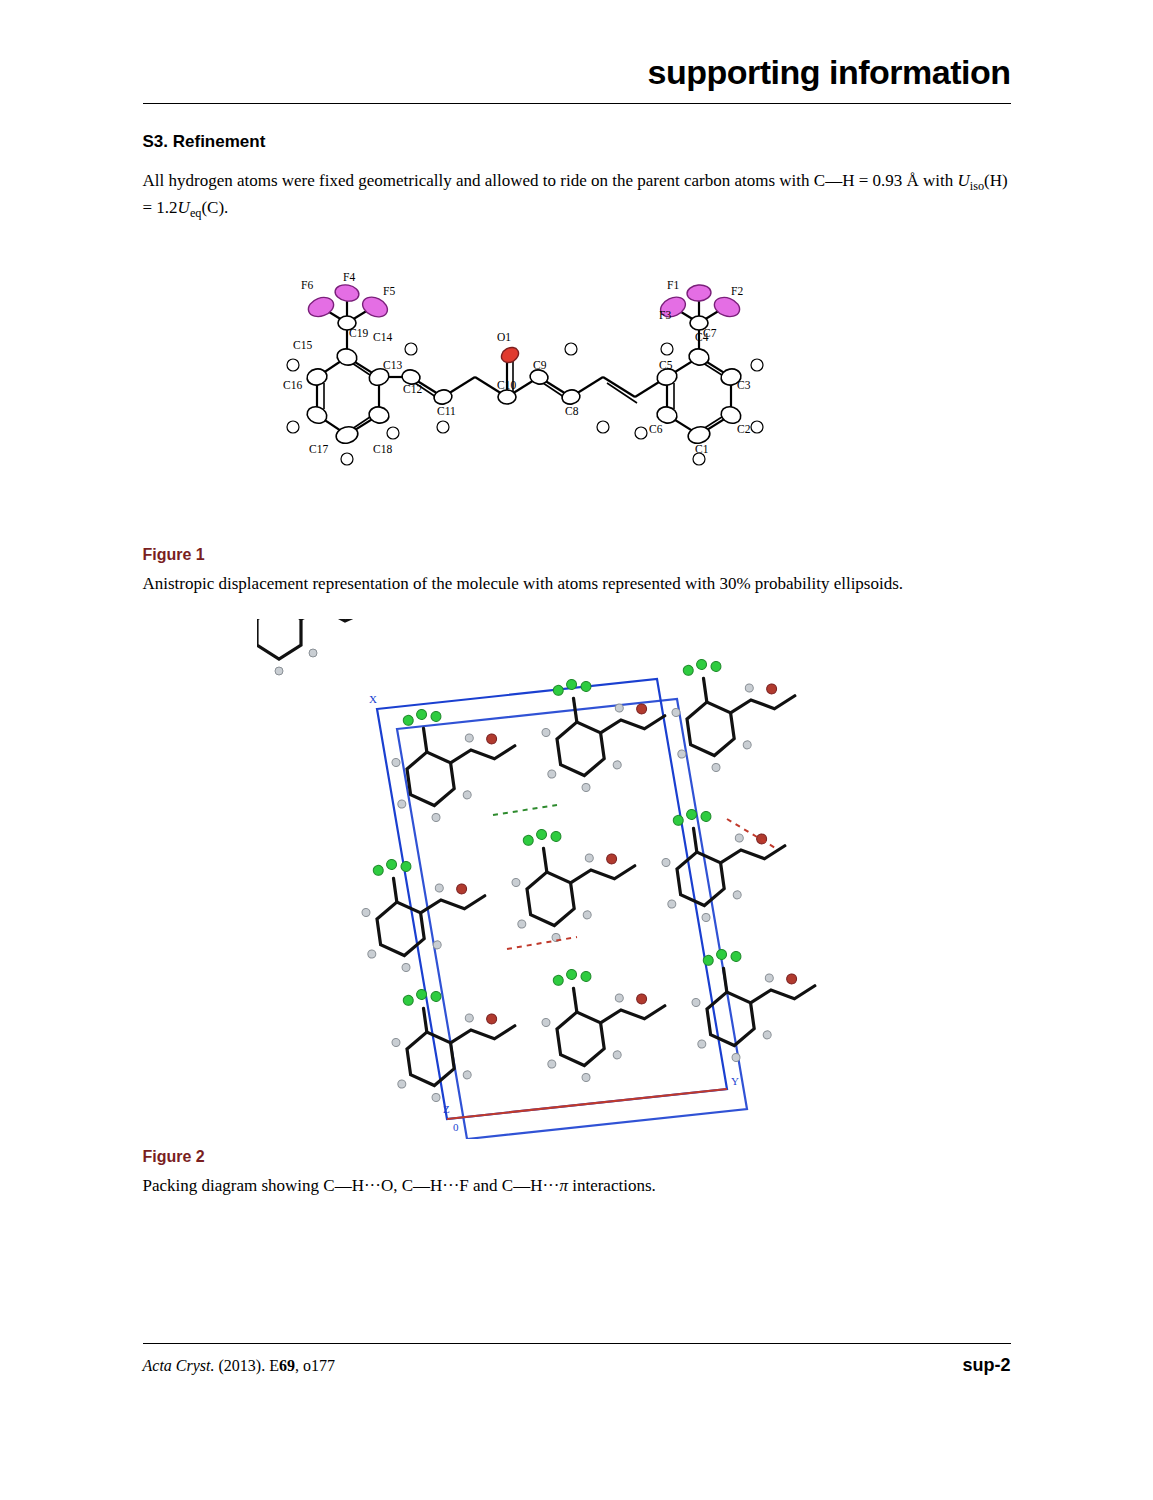supporting information
S3. Refinement
All hydrogen atoms were fixed geometrically and allowed to ride on the parent carbon atoms with C—H = 0.93 Å with Uiso(H) = 1.2Ueq(C).
F6 F4 F5 C19 C15 C16 C17 C18 C13 C14 C12 C11 C10 C9 C8 O1 C5 C4 C3 C2 C1 C6 C7 F1 F2 F3
Figure 1
Anistropic displacement representation of the molecule with atoms represented with 30% probability ellipsoids.
X Z Y 0
Figure 2
Packing diagram showing C—H···O, C—H···F and C—H···π interactions.
Acta Cryst. (2013). E 69, o177
sup-2